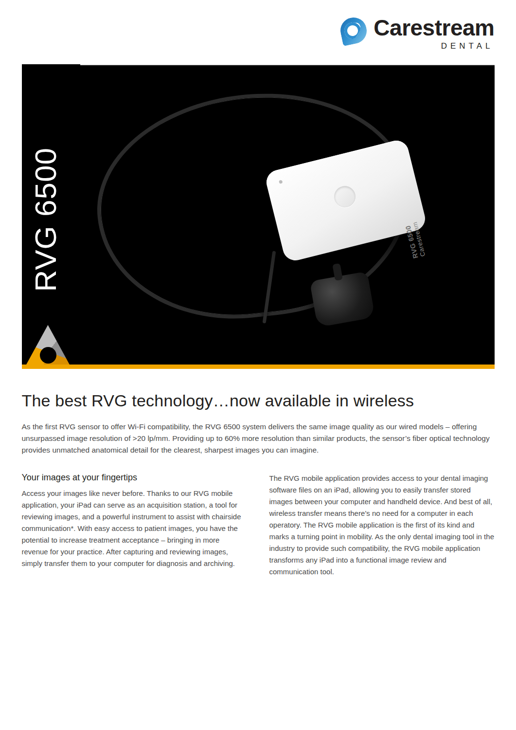Carestream DENTAL
RVG 6500
RVG 6500 Carestream
The best RVG technology…now available in wireless
As the first RVG sensor to offer Wi-Fi compatibility, the RVG 6500 system delivers the same image quality as our wired models – offering unsurpassed image resolution of >20 lp/mm. Providing up to 60% more resolution than similar products, the sensor’s fiber optical technology provides unmatched anatomical detail for the clearest, sharpest images you can imagine.
Your images at your fingertips
Access your images like never before. Thanks to our RVG mobile application, your iPad can serve as an acquisition station, a tool for reviewing images, and a powerful instrument to assist with chairside communication*. With easy access to patient images, you have the potential to increase treatment acceptance – bringing in more revenue for your practice. After capturing and reviewing images, simply transfer them to your computer for diagnosis and archiving.
The RVG mobile application provides access to your dental imaging software files on an iPad, allowing you to easily transfer stored images between your computer and handheld device. And best of all, wireless transfer means there’s no need for a computer in each operatory. The RVG mobile application is the first of its kind and marks a turning point in mobility. As the only dental imaging tool in the industry to provide such compatibility, the RVG mobile application transforms any iPad into a functional image review and communication tool.